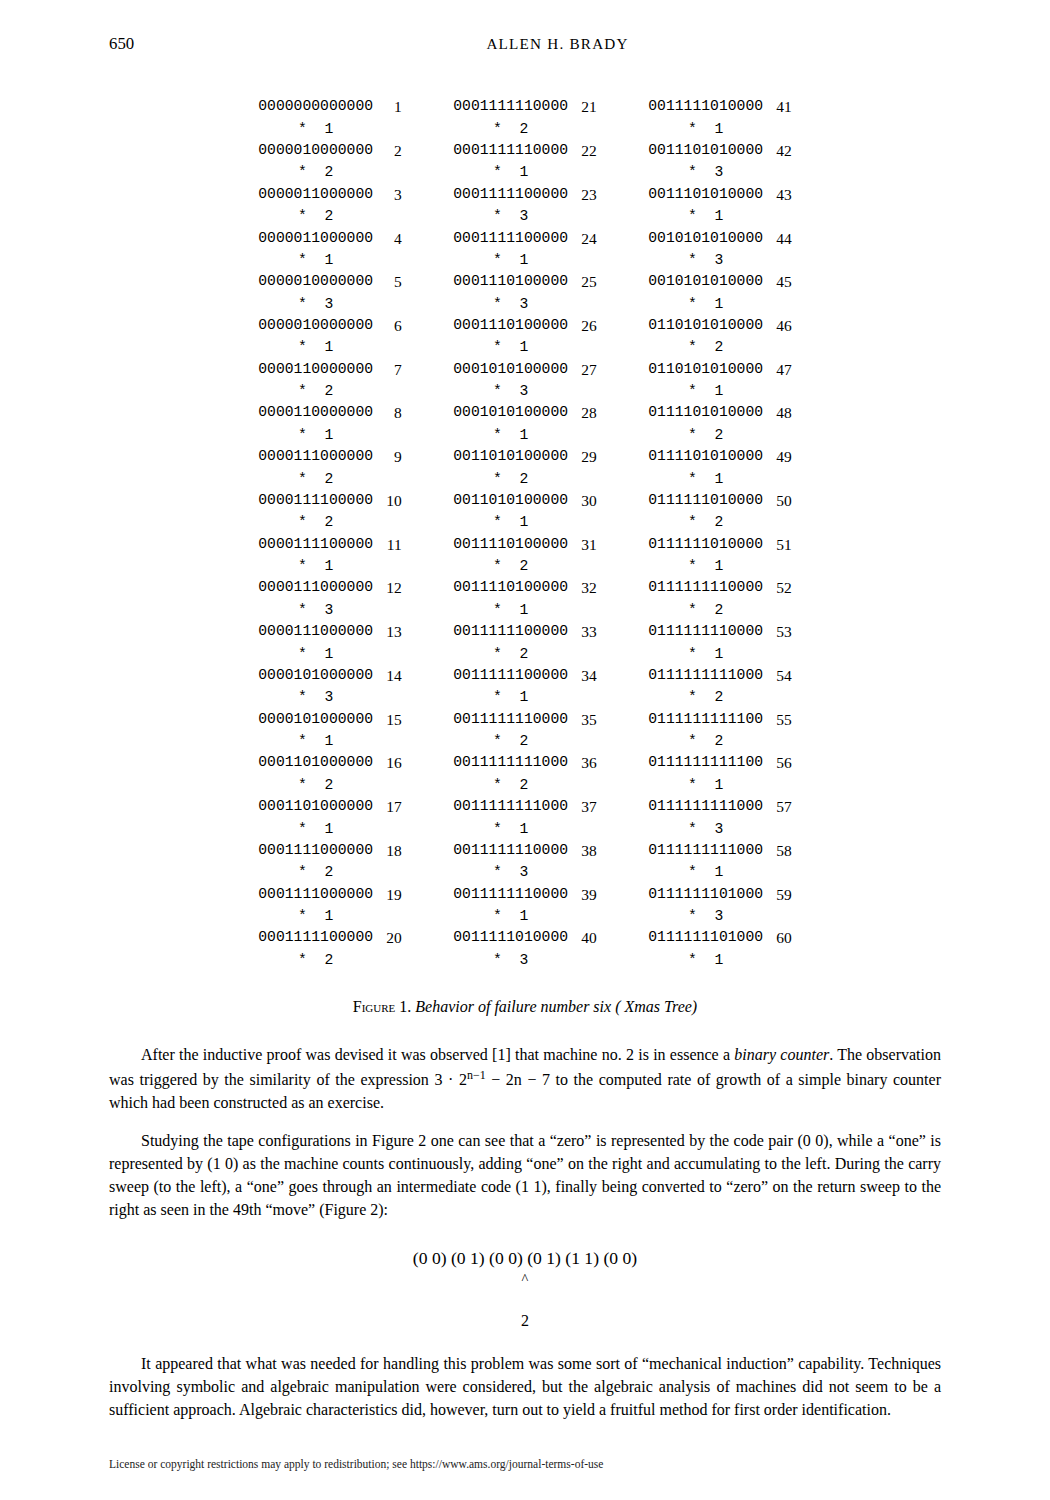650 ALLEN H. BRADY
00000000000001
* 1
00000100000002
* 2
00000110000003
* 2
00000110000004
* 1
00000100000005
* 3
00000100000006
* 1
00001100000007
* 2
00001100000008
* 1
00001110000009
* 2
000011110000010
* 2
000011110000011
* 1
000011100000012
* 3
000011100000013
* 1
000010100000014
* 3
000010100000015
* 1
000110100000016
* 2
000110100000017
* 1
000111100000018
* 2
000111100000019
* 1
000111110000020
* 2
000111111000021
* 2
000111111000022
* 1
000111110000023
* 3
000111110000024
* 1
000111010000025
* 3
000111010000026
* 1
000101010000027
* 3
000101010000028
* 1
001101010000029
* 2
001101010000030
* 1
001111010000031
* 2
001111010000032
* 1
001111110000033
* 2
001111110000034
* 1
001111111000035
* 2
001111111100036
* 2
001111111100037
* 1
001111111000038
* 3
001111111000039
* 1
001111101000040
* 3
001111101000041
* 1
001110101000042
* 3
001110101000043
* 1
001010101000044
* 3
001010101000045
* 1
011010101000046
* 2
011010101000047
* 1
011110101000048
* 2
011110101000049
* 1
011111101000050
* 2
011111101000051
* 1
011111111000052
* 2
011111111000053
* 1
011111111100054
* 2
011111111110055
* 2
011111111110056
* 1
011111111100057
* 3
011111111100058
* 1
011111110100059
* 3
011111110100060
* 1
Figure 1. Behavior of failure number six ( Xmas Tree)
After the inductive proof was devised it was observed [1] that machine no. 2 is in essence a binary counter. The observation was triggered by the similarity of the expression 3 · 2n−1 − 2n − 7 to the computed rate of growth of a simple binary counter which had been constructed as an exercise.
Studying the tape configurations in Figure 2 one can see that a “zero” is represented by the code pair (0 0), while a “one” is represented by (1 0) as the machine counts continuously, adding “one” on the right and accumulating to the left. During the carry sweep (to the left), a “one” goes through an intermediate code (1 1), finally being converted to “zero” on the return sweep to the right as seen in the 49th “move” (Figure 2):
(0 0) (0 1) (0 0) (0 1) (1 1) (0 0)
^
2
It appeared that what was needed for handling this problem was some sort of “mechanical induction” capability. Techniques involving symbolic and algebraic manipulation were considered, but the algebraic analysis of machines did not seem to be a sufficient approach. Algebraic characteristics did, however, turn out to yield a fruitful method for first order identification.
License or copyright restrictions may apply to redistribution; see https://www.ams.org/journal-terms-of-use